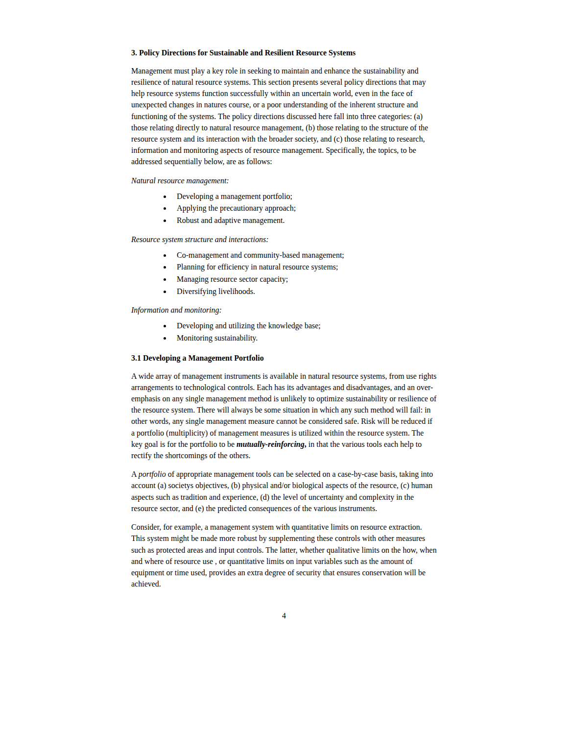3. Policy Directions for Sustainable and Resilient Resource Systems
Management must play a key role in seeking to maintain and enhance the sustainability and resilience of natural resource systems. This section presents several policy directions that may help resource systems function successfully within an uncertain world, even in the face of unexpected changes in natures course, or a poor understanding of the inherent structure and functioning of the systems. The policy directions discussed here fall into three categories: (a) those relating directly to natural resource management, (b) those relating to the structure of the resource system and its interaction with the broader society, and (c) those relating to research, information and monitoring aspects of resource management. Specifically, the topics, to be addressed sequentially below, are as follows:
Natural resource management:
Developing a management portfolio;
Applying the precautionary approach;
Robust and adaptive management.
Resource system structure and interactions:
Co-management and community-based management;
Planning for efficiency in natural resource systems;
Managing resource sector capacity;
Diversifying livelihoods.
Information and monitoring:
Developing and utilizing the knowledge base;
Monitoring sustainability.
3.1 Developing a Management Portfolio
A wide array of management instruments is available in natural resource systems, from use rights arrangements to technological controls. Each has its advantages and disadvantages, and an over-emphasis on any single management method is unlikely to optimize sustainability or resilience of the resource system. There will always be some situation in which any such method will fail: in other words, any single management measure cannot be considered safe. Risk will be reduced if a portfolio (multiplicity) of management measures is utilized within the resource system. The key goal is for the portfolio to be mutually-reinforcing, in that the various tools each help to rectify the shortcomings of the others.
A portfolio of appropriate management tools can be selected on a case-by-case basis, taking into account (a) societys objectives, (b) physical and/or biological aspects of the resource, (c) human aspects such as tradition and experience, (d) the level of uncertainty and complexity in the resource sector, and (e) the predicted consequences of the various instruments.
Consider, for example, a management system with quantitative limits on resource extraction. This system might be made more robust by supplementing these controls with other measures such as protected areas and input controls. The latter, whether qualitative limits on the how, when and where of resource use , or quantitative limits on input variables such as the amount of equipment or time used, provides an extra degree of security that ensures conservation will be achieved.
4